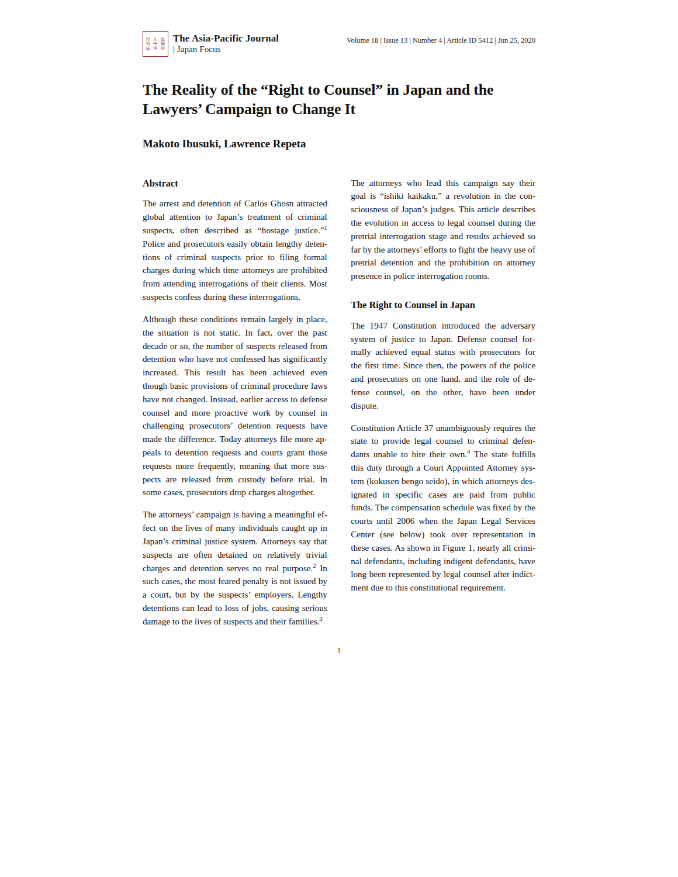行人位 刊平期 誌洋評
The Asia-Pacific Journal
| Japan Focus
Volume 18 | Issue 13 | Number 4 | Article ID 5412 | Jun 25, 2020
The Reality of the “Right to Counsel” in Japan and the Lawyers’ Campaign to Change It
Makoto Ibusuki, Lawrence Repeta
Abstract
The arrest and detention of Carlos Ghosn attracted global attention to Japan’s treatment of criminal suspects, often described as “hostage justice.”1 Police and prosecutors easily obtain lengthy detentions of criminal suspects prior to filing formal charges during which time attorneys are prohibited from attending interrogations of their clients. Most suspects confess during these interrogations.
Although these conditions remain largely in place, the situation is not static. In fact, over the past decade or so, the number of suspects released from detention who have not confessed has significantly increased. This result has been achieved even though basic provisions of criminal procedure laws have not changed. Instead, earlier access to defense counsel and more proactive work by counsel in challenging prosecutors’ detention requests have made the difference. Today attorneys file more appeals to detention requests and courts grant those requests more frequently, meaning that more suspects are released from custody before trial. In some cases, prosecutors drop charges altogether.
The attorneys’ campaign is having a meaningful effect on the lives of many individuals caught up in Japan’s criminal justice system. Attorneys say that suspects are often detained on relatively trivial charges and detention serves no real purpose.2 In such cases, the most feared penalty is not issued by a court, but by the suspects’ employers. Lengthy detentions can lead to loss of jobs, causing serious damage to the lives of suspects and their families.3
The attorneys who lead this campaign say their goal is “ishiki kaikaku,” a revolution in the consciousness of Japan’s judges. This article describes the evolution in access to legal counsel during the pretrial interrogation stage and results achieved so far by the attorneys’ efforts to fight the heavy use of pretrial detention and the prohibition on attorney presence in police interrogation rooms.
The Right to Counsel in Japan
The 1947 Constitution introduced the adversary system of justice to Japan. Defense counsel formally achieved equal status with prosecutors for the first time. Since then, the powers of the police and prosecutors on one hand, and the role of defense counsel, on the other, have been under dispute.
Constitution Article 37 unambiguously requires the state to provide legal counsel to criminal defendants unable to hire their own.4 The state fulfills this duty through a Court Appointed Attorney system (kokusen bengo seido), in which attorneys designated in specific cases are paid from public funds. The compensation schedule was fixed by the courts until 2006 when the Japan Legal Services Center (see below) took over representation in these cases. As shown in Figure 1, nearly all criminal defendants, including indigent defendants, have long been represented by legal counsel after indictment due to this constitutional requirement.
1